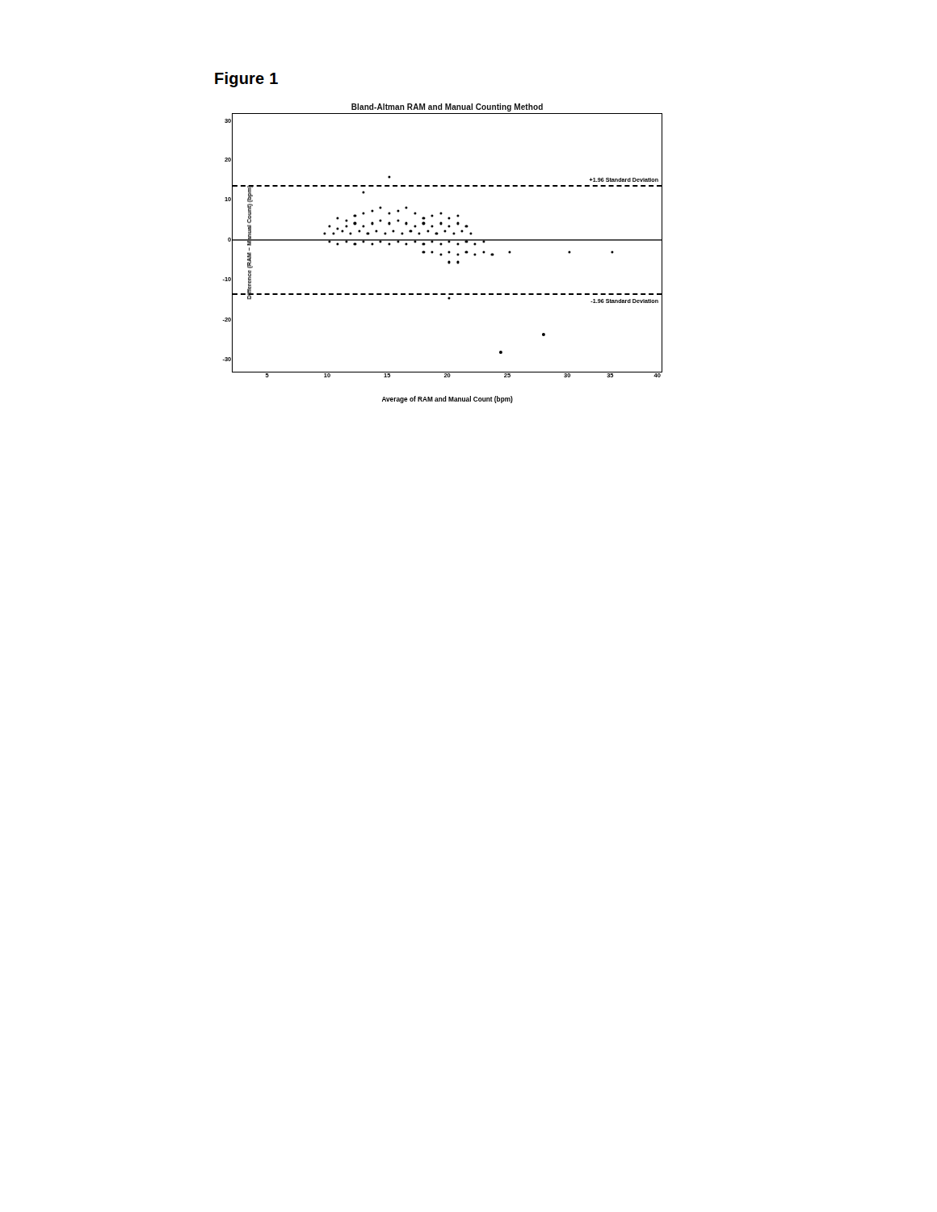Figure 1
Bland-Altman RAM and Manual Counting Method
Difference (RAM − Manual Count) (bpm)
30 20 10 0 -10 -20 -30
+1.96 Standard Deviation
-1.96 Standard Deviation
5 10 15 20 25 30 35 40
Average of RAM and Manual Count (bpm)